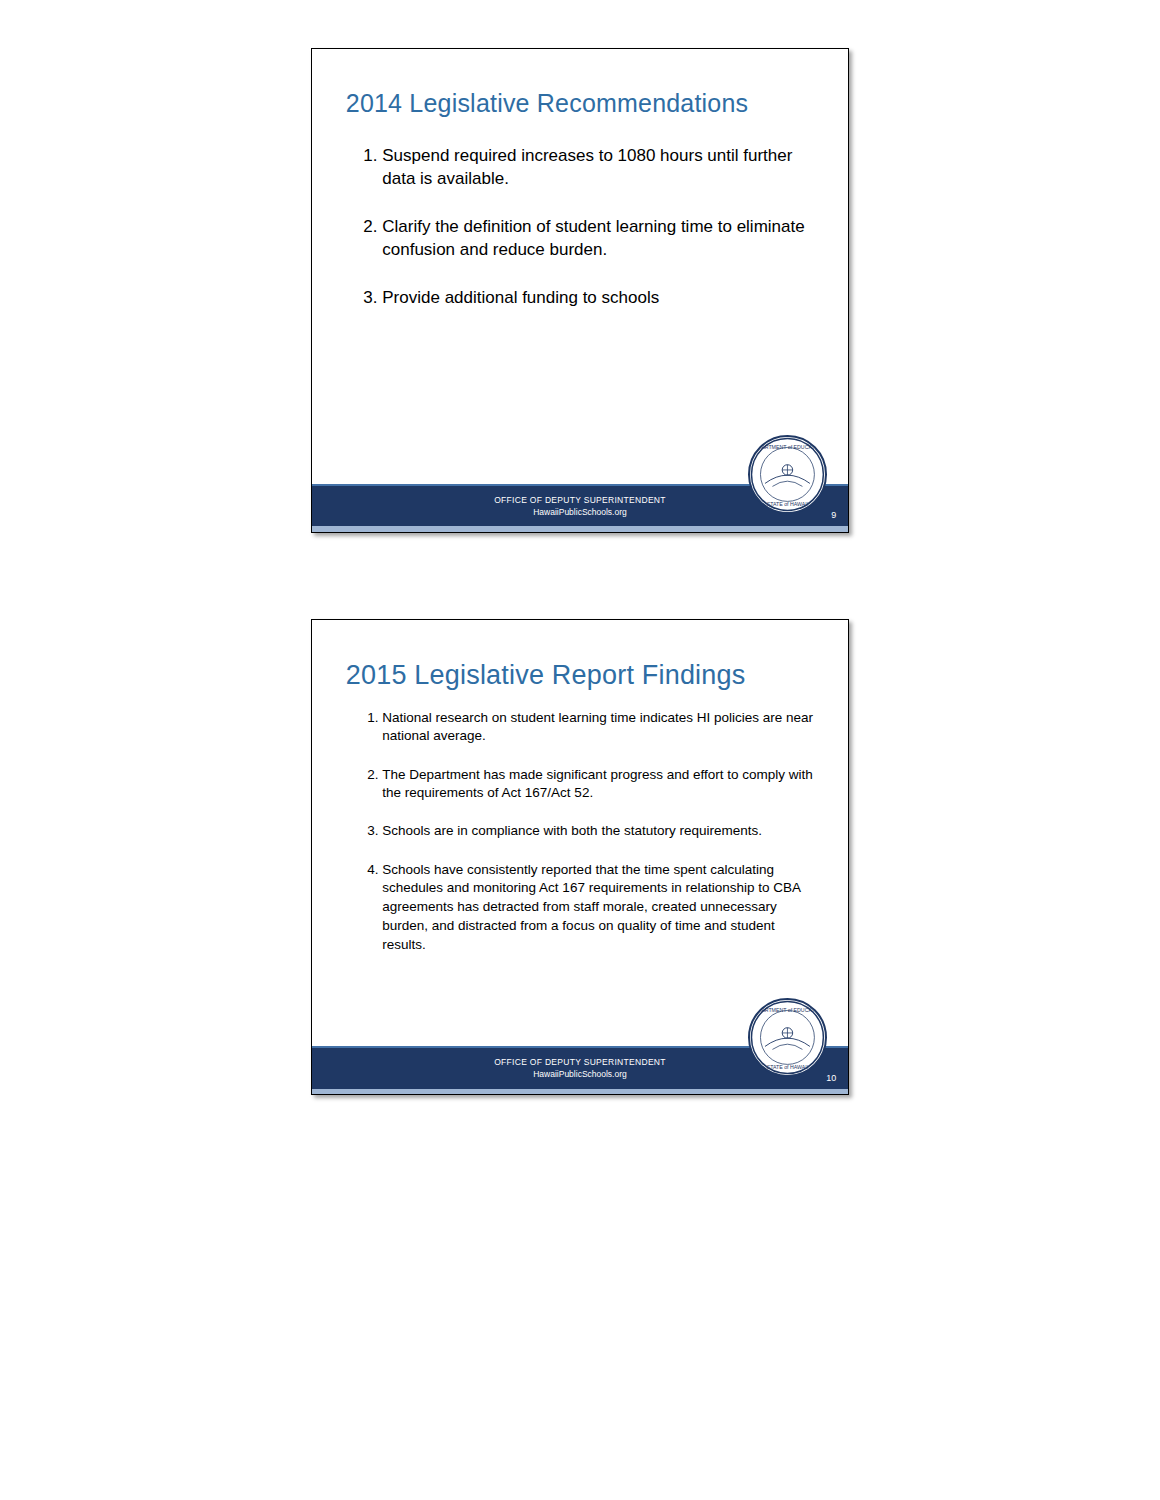2014 Legislative Recommendations
Suspend required increases to 1080 hours until further data is available.
Clarify the definition of student learning time to eliminate confusion and reduce burden.
Provide additional funding to schools
DEPARTMENT of EDUCATION STATE of HAWAII
OFFICE OF DEPUTY SUPERINTENDENT
HawaiiPublicSchools.org
9
2015 Legislative Report Findings
National research on student learning time indicates HI policies are near national average.
The Department has made significant progress and effort to comply with the requirements of Act 167/Act 52.
Schools are in compliance with both the statutory requirements.
Schools have consistently reported that the time spent calculating schedules and monitoring Act 167 requirements in relationship to CBA agreements has detracted from staff morale, created unnecessary burden, and distracted from a focus on quality of time and student results.
DEPARTMENT of EDUCATION STATE of HAWAII
OFFICE OF DEPUTY SUPERINTENDENT
HawaiiPublicSchools.org
10